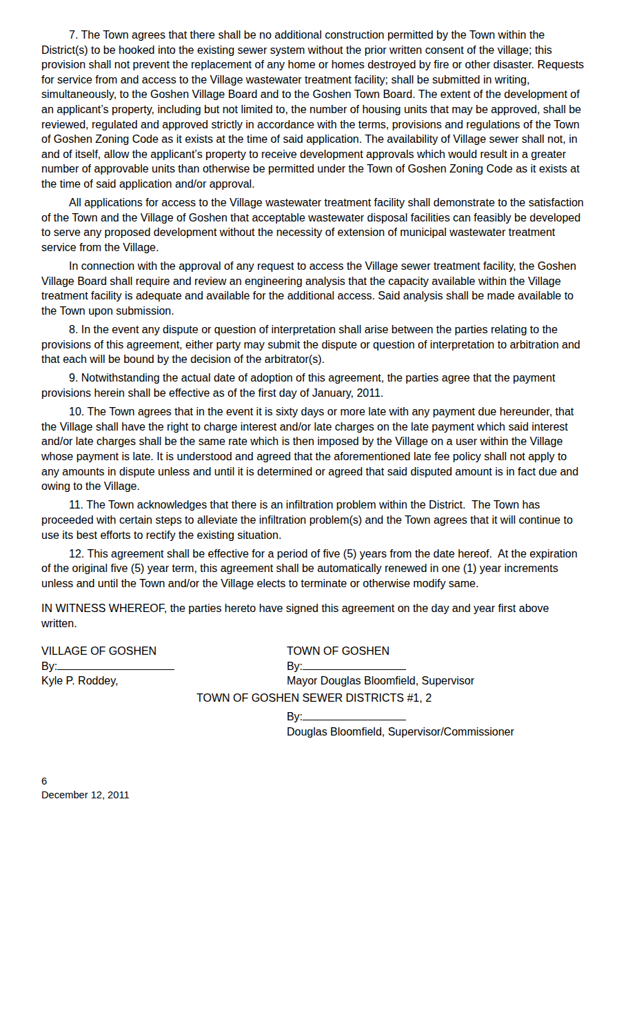7. The Town agrees that there shall be no additional construction permitted by the Town within the District(s) to be hooked into the existing sewer system without the prior written consent of the village; this provision shall not prevent the replacement of any home or homes destroyed by fire or other disaster. Requests for service from and access to the Village wastewater treatment facility; shall be submitted in writing, simultaneously, to the Goshen Village Board and to the Goshen Town Board. The extent of the development of an applicant’s property, including but not limited to, the number of housing units that may be approved, shall be reviewed, regulated and approved strictly in accordance with the terms, provisions and regulations of the Town of Goshen Zoning Code as it exists at the time of said application. The availability of Village sewer shall not, in and of itself, allow the applicant’s property to receive development approvals which would result in a greater number of approvable units than otherwise be permitted under the Town of Goshen Zoning Code as it exists at the time of said application and/or approval.
All applications for access to the Village wastewater treatment facility shall demonstrate to the satisfaction of the Town and the Village of Goshen that acceptable wastewater disposal facilities can feasibly be developed to serve any proposed development without the necessity of extension of municipal wastewater treatment service from the Village.
In connection with the approval of any request to access the Village sewer treatment facility, the Goshen Village Board shall require and review an engineering analysis that the capacity available within the Village treatment facility is adequate and available for the additional access. Said analysis shall be made available to the Town upon submission.
8. In the event any dispute or question of interpretation shall arise between the parties relating to the provisions of this agreement, either party may submit the dispute or question of interpretation to arbitration and that each will be bound by the decision of the arbitrator(s).
9. Notwithstanding the actual date of adoption of this agreement, the parties agree that the payment provisions herein shall be effective as of the first day of January, 2011.
10. The Town agrees that in the event it is sixty days or more late with any payment due hereunder, that the Village shall have the right to charge interest and/or late charges on the late payment which said interest and/or late charges shall be the same rate which is then imposed by the Village on a user within the Village whose payment is late. It is understood and agreed that the aforementioned late fee policy shall not apply to any amounts in dispute unless and until it is determined or agreed that said disputed amount is in fact due and owing to the Village.
11. The Town acknowledges that there is an infiltration problem within the District. The Town has proceeded with certain steps to alleviate the infiltration problem(s) and the Town agrees that it will continue to use its best efforts to rectify the existing situation.
12. This agreement shall be effective for a period of five (5) years from the date hereof. At the expiration of the original five (5) year term, this agreement shall be automatically renewed in one (1) year increments unless and until the Town and/or the Village elects to terminate or otherwise modify same.
IN WITNESS WHEREOF, the parties hereto have signed this agreement on the day and year first above written.
| VILLAGE OF GOSHEN | TOWN OF GOSHEN |
| By: | By: |
| Kyle P. Roddey, | Mayor Douglas Bloomfield, Supervisor |
TOWN OF GOSHEN SEWER DISTRICTS #1, 2
| | By: |
| | Douglas Bloomfield, Supervisor/Commissioner |
6
December 12, 2011